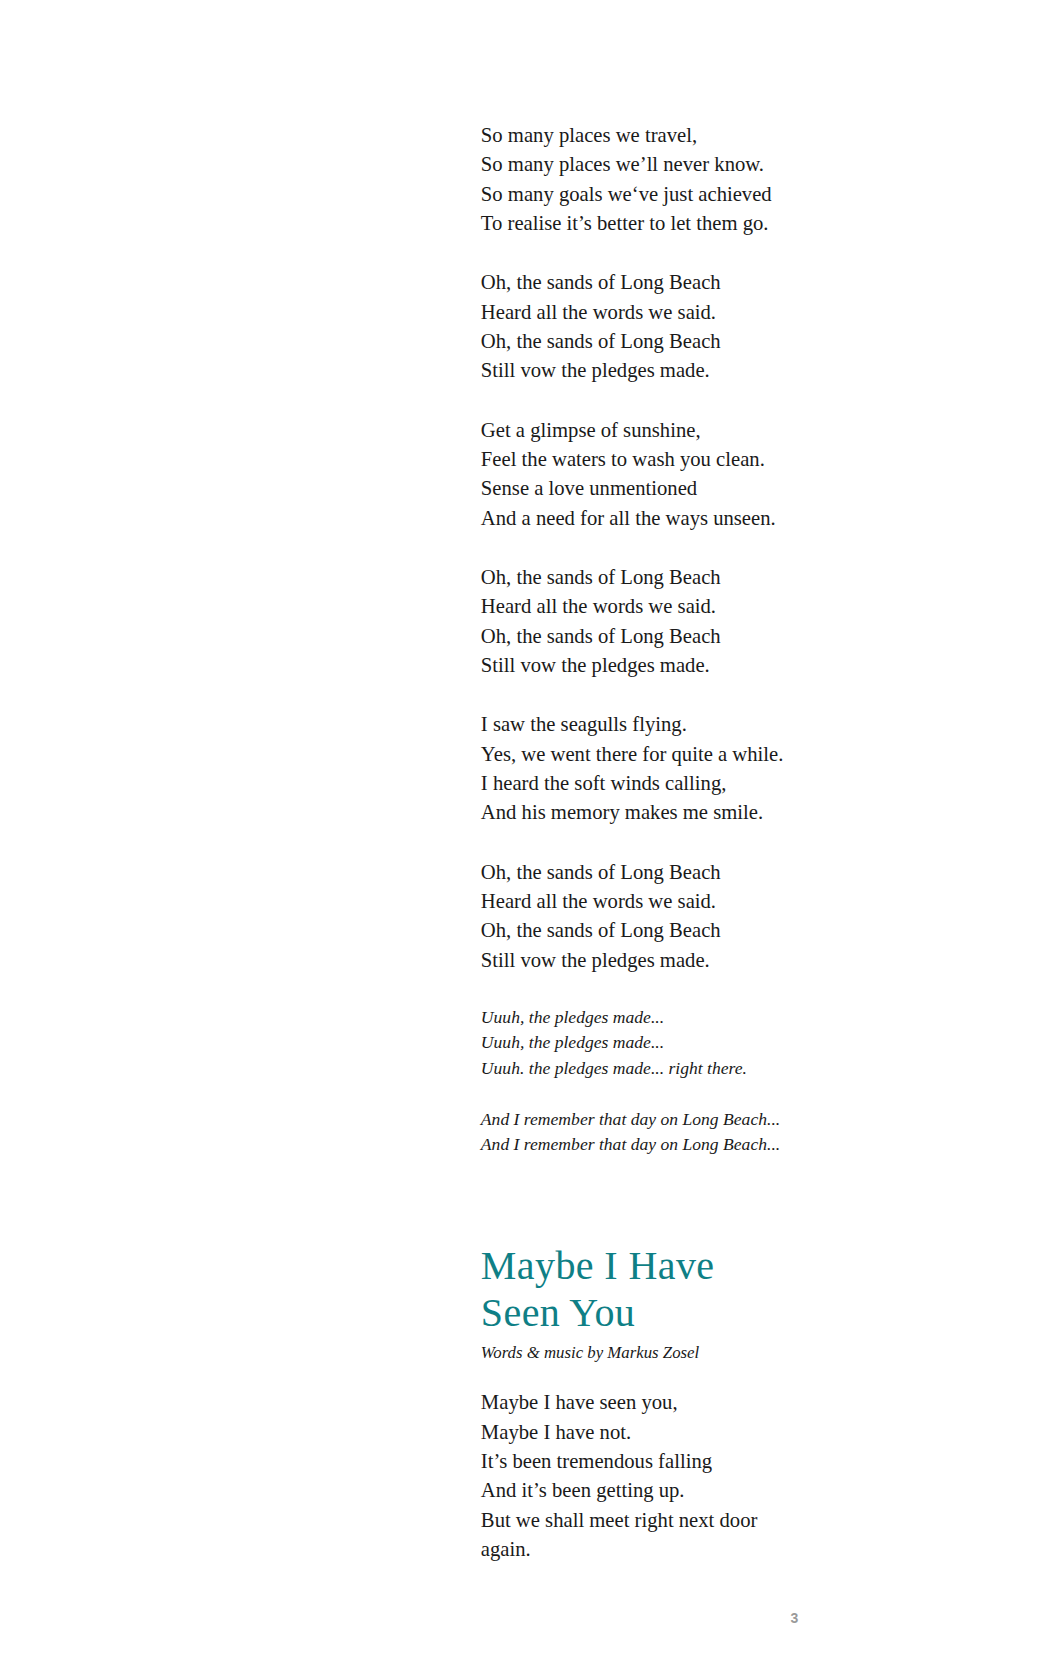So many places we travel,
So many places we’ll never know.
So many goals we‘ve just achieved
To realise it’s better to let them go.
Oh, the sands of Long Beach
Heard all the words we said.
Oh, the sands of Long Beach
Still vow the pledges made.
Get a glimpse of sunshine,
Feel the waters to wash you clean.
Sense a love unmentioned
And a need for all the ways unseen.
Oh, the sands of Long Beach
Heard all the words we said.
Oh, the sands of Long Beach
Still vow the pledges made.
I saw the seagulls flying.
Yes, we went there for quite a while.
I heard the soft winds calling,
And his memory makes me smile.
Oh, the sands of Long Beach
Heard all the words we said.
Oh, the sands of Long Beach
Still vow the pledges made.
Uuuh, the pledges made...
Uuuh, the pledges made...
Uuuh. the pledges made... right there.
And I remember that day on Long Beach...
And I remember that day on Long Beach...
Maybe I Have Seen You
Words & music by Markus Zosel
Maybe I have seen you,
Maybe I have not.
It’s been tremendous falling
And it’s been getting up.
But we shall meet right next door again.
3